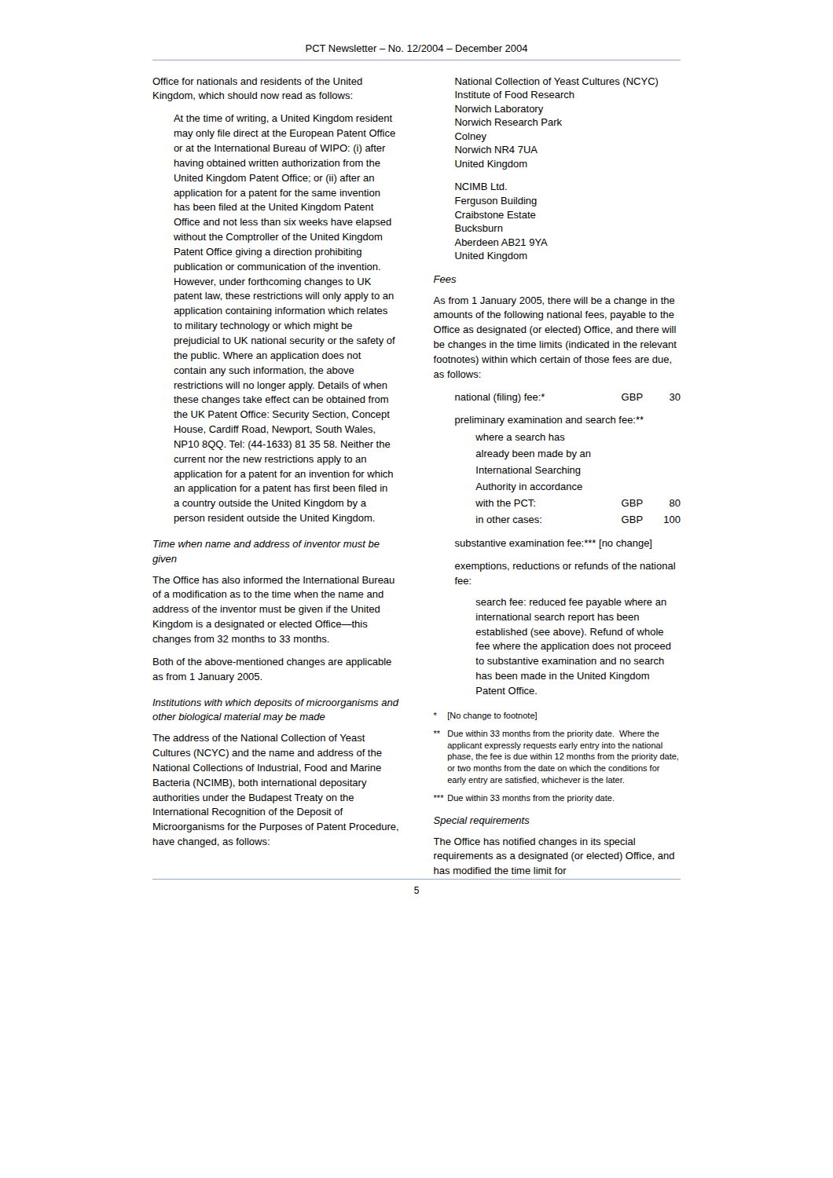PCT Newsletter – No. 12/2004 – December 2004
Office for nationals and residents of the United Kingdom, which should now read as follows:
At the time of writing, a United Kingdom resident may only file direct at the European Patent Office or at the International Bureau of WIPO: (i) after having obtained written authorization from the United Kingdom Patent Office; or (ii) after an application for a patent for the same invention has been filed at the United Kingdom Patent Office and not less than six weeks have elapsed without the Comptroller of the United Kingdom Patent Office giving a direction prohibiting publication or communication of the invention. However, under forthcoming changes to UK patent law, these restrictions will only apply to an application containing information which relates to military technology or which might be prejudicial to UK national security or the safety of the public. Where an application does not contain any such information, the above restrictions will no longer apply. Details of when these changes take effect can be obtained from the UK Patent Office: Security Section, Concept House, Cardiff Road, Newport, South Wales, NP10 8QQ. Tel: (44-1633) 81 35 58. Neither the current nor the new restrictions apply to an application for a patent for an invention for which an application for a patent has first been filed in a country outside the United Kingdom by a person resident outside the United Kingdom.
Time when name and address of inventor must be given
The Office has also informed the International Bureau of a modification as to the time when the name and address of the inventor must be given if the United Kingdom is a designated or elected Office—this changes from 32 months to 33 months.
Both of the above-mentioned changes are applicable as from 1 January 2005.
Institutions with which deposits of microorganisms and other biological material may be made
The address of the National Collection of Yeast Cultures (NCYC) and the name and address of the National Collections of Industrial, Food and Marine Bacteria (NCIMB), both international depositary authorities under the Budapest Treaty on the International Recognition of the Deposit of Microorganisms for the Purposes of Patent Procedure, have changed, as follows:
National Collection of Yeast Cultures (NCYC)
Institute of Food Research
Norwich Laboratory
Norwich Research Park
Colney
Norwich NR4 7UA
United Kingdom
NCIMB Ltd.
Ferguson Building
Craibstone Estate
Bucksburn
Aberdeen AB21 9YA
United Kingdom
Fees
As from 1 January 2005, there will be a change in the amounts of the following national fees, payable to the Office as designated (or elected) Office, and there will be changes in the time limits (indicated in the relevant footnotes) within which certain of those fees are due, as follows:
national (filing) fee:*
GBP
30
preliminary examination and search fee:**
where a search has
already been made by an
International Searching
Authority in accordance
with the PCT:
GBP
80
in other cases:
GBP
100
substantive examination fee:*** [no change]
exemptions, reductions or refunds of the national fee:
search fee: reduced fee payable where an international search report has been established (see above). Refund of whole fee where the application does not proceed to substantive examination and no search has been made in the United Kingdom Patent Office.
*[No change to footnote]
**Due within 33 months from the priority date. Where the applicant expressly requests early entry into the national phase, the fee is due within 12 months from the priority date, or two months from the date on which the conditions for early entry are satisfied, whichever is the later.
***Due within 33 months from the priority date.
Special requirements
The Office has notified changes in its special requirements as a designated (or elected) Office, and has modified the time limit for
5